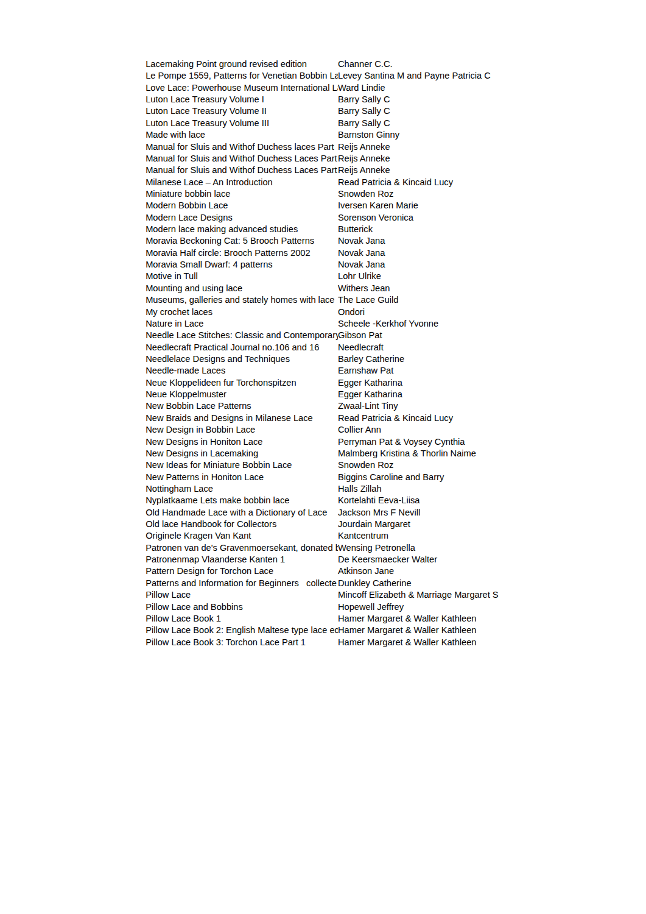| Lacemaking Point ground revised edition | Channer C.C. |
| Le Pompe 1559, Patterns for Venetian Bobbin La | Levey Santina M and Payne Patricia C |
| Love Lace: Powerhouse Museum International La | Ward Lindie |
| Luton Lace Treasury Volume I | Barry Sally C |
| Luton Lace Treasury Volume II | Barry Sally C |
| Luton Lace Treasury Volume III | Barry Sally C |
| Made with lace | Barnston Ginny |
| Manual for Sluis and Withof Duchess laces Part I | Reijs Anneke |
| Manual for Sluis and Withof Duchess Laces Part I | Reijs Anneke |
| Manual for Sluis and Withof Duchess Laces Part I | Reijs Anneke |
| Milanese Lace – An Introduction | Read Patricia & Kincaid Lucy |
| Miniature bobbin lace | Snowden Roz |
| Modern Bobbin Lace | Iversen Karen Marie |
| Modern Lace Designs | Sorenson Veronica |
| Modern lace making advanced studies | Butterick |
| Moravia Beckoning Cat: 5 Brooch Patterns | Novak Jana |
| Moravia Half circle: Brooch Patterns 2002 | Novak Jana |
| Moravia Small Dwarf: 4 patterns | Novak Jana |
| Motive in Tull | Lohr Ulrike |
| Mounting and using lace | Withers Jean |
| Museums, galleries and stately homes with lace | The Lace Guild |
| My crochet laces | Ondori |
| Nature in Lace | Scheele -Kerkhof Yvonne |
| Needle Lace Stitches: Classic and Contemporary | Gibson Pat |
| Needlecraft Practical Journal no.106 and 16 | Needlecraft |
| Needlelace Designs and Techniques | Barley Catherine |
| Needle-made Laces | Earnshaw Pat |
| Neue Kloppelideen fur Torchonspitzen | Egger Katharina |
| Neue Kloppelmuster | Egger Katharina |
| New Bobbin Lace Patterns | Zwaal-Lint Tiny |
| New Braids and Designs in Milanese Lace | Read Patricia & Kincaid Lucy |
| New Design in Bobbin Lace | Collier Ann |
| New Designs in Honiton Lace | Perryman Pat & Voysey Cynthia |
| New Designs in Lacemaking | Malmberg Kristina & Thorlin Naime |
| New Ideas for Miniature Bobbin Lace | Snowden Roz |
| New Patterns in Honiton Lace | Biggins Caroline and Barry |
| Nottingham Lace | Halls Zillah |
| Nyplatkaame Lets make bobbin lace | Kortelahti Eeva-Liisa |
| Old Handmade Lace with a Dictionary of Lace | Jackson Mrs F Nevill |
| Old lace Handbook for Collectors | Jourdain Margaret |
| Originele Kragen Van Kant | Kantcentrum |
| Patronen van de's Gravenmoersekant, donated b | Wensing Petronella |
| Patronenmap Vlaanderse Kanten 1 | De Keersmaecker Walter |
| Pattern Design for Torchon Lace | Atkinson Jane |
| Patterns and Information for Beginners collecte | Dunkley Catherine |
| Pillow Lace | Mincoff Elizabeth & Marriage Margaret S |
| Pillow Lace and Bobbins | Hopewell Jeffrey |
| Pillow Lace Book 1 | Hamer Margaret & Waller Kathleen |
| Pillow Lace Book 2: English Maltese type lace edg | Hamer Margaret & Waller Kathleen |
| Pillow Lace Book 3: Torchon Lace Part 1 | Hamer Margaret & Waller Kathleen |